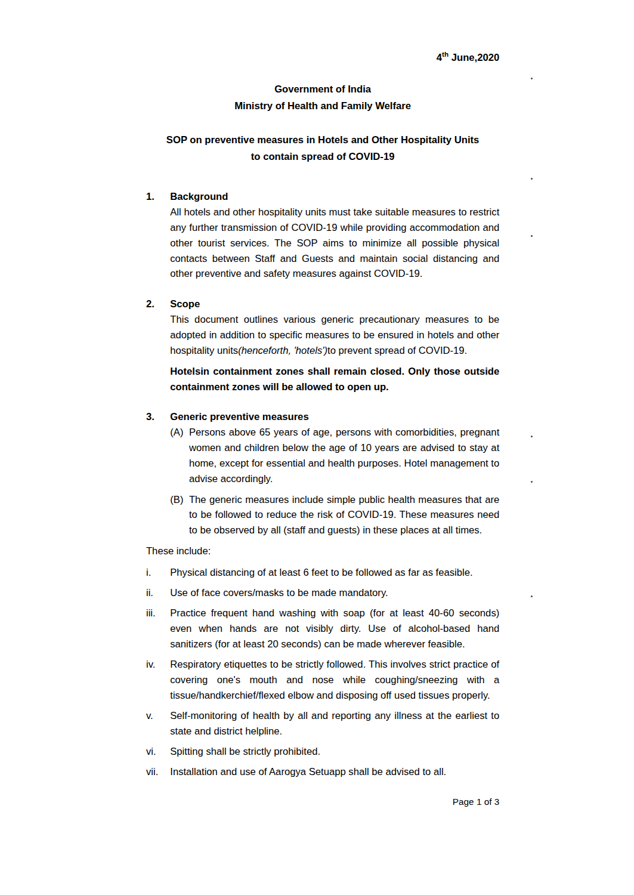4th June,2020
Government of India
Ministry of Health and Family Welfare
SOP on preventive measures in Hotels and Other Hospitality Units
to contain spread of COVID-19
1. Background
All hotels and other hospitality units must take suitable measures to restrict any further transmission of COVID-19 while providing accommodation and other tourist services. The SOP aims to minimize all possible physical contacts between Staff and Guests and maintain social distancing and other preventive and safety measures against COVID-19.
2. Scope
This document outlines various generic precautionary measures to be adopted in addition to specific measures to be ensured in hotels and other hospitality units(henceforth, 'hotels') to prevent spread of COVID-19.
Hotelsin containment zones shall remain closed. Only those outside containment zones will be allowed to open up.
3. Generic preventive measures
(A) Persons above 65 years of age, persons with comorbidities, pregnant women and children below the age of 10 years are advised to stay at home, except for essential and health purposes. Hotel management to advise accordingly.
(B) The generic measures include simple public health measures that are to be followed to reduce the risk of COVID-19. These measures need to be observed by all (staff and guests) in these places at all times.
These include:
i. Physical distancing of at least 6 feet to be followed as far as feasible.
ii. Use of face covers/masks to be made mandatory.
iii. Practice frequent hand washing with soap (for at least 40-60 seconds) even when hands are not visibly dirty. Use of alcohol-based hand sanitizers (for at least 20 seconds) can be made wherever feasible.
iv. Respiratory etiquettes to be strictly followed. This involves strict practice of covering one's mouth and nose while coughing/sneezing with a tissue/handkerchief/flexed elbow and disposing off used tissues properly.
v. Self-monitoring of health by all and reporting any illness at the earliest to state and district helpline.
vi. Spitting shall be strictly prohibited.
vii. Installation and use of Aarogya Setuapp shall be advised to all.
Page 1 of 3